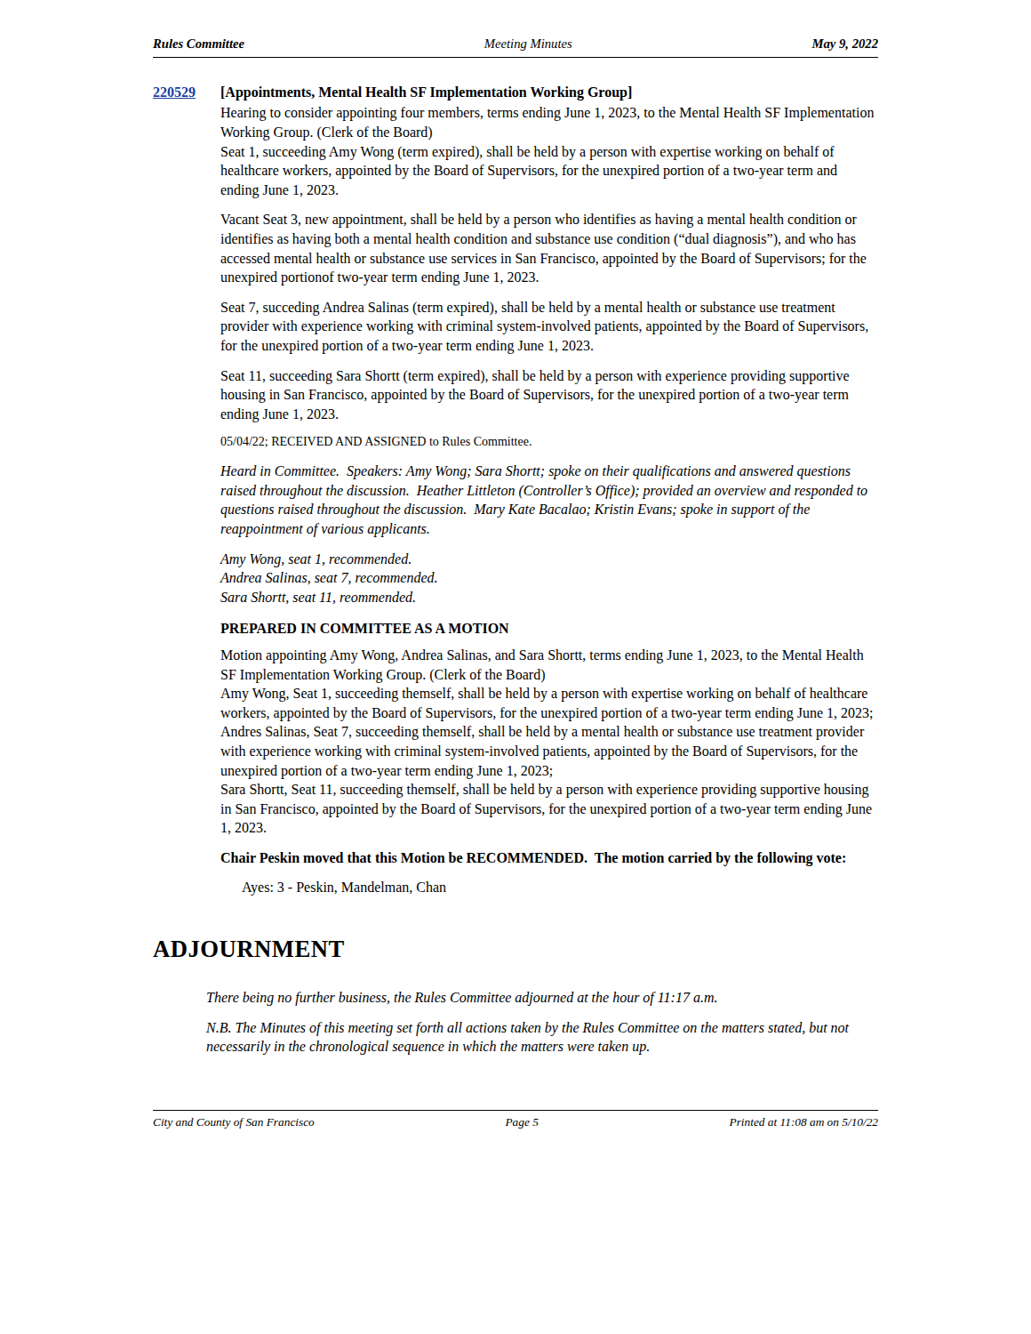Rules Committee
Meeting Minutes
May 9, 2022
220529
[Appointments, Mental Health SF Implementation Working Group]
Hearing to consider appointing four members, terms ending June 1, 2023, to the Mental Health SF Implementation Working Group. (Clerk of the Board)
Seat 1, succeeding Amy Wong (term expired), shall be held by a person with expertise working on behalf of healthcare workers, appointed by the Board of Supervisors, for the unexpired portion of a two-year term and ending June 1, 2023.
Vacant Seat 3, new appointment, shall be held by a person who identifies as having a mental health condition or identifies as having both a mental health condition and substance use condition (“dual diagnosis”), and who has accessed mental health or substance use services in San Francisco, appointed by the Board of Supervisors; for the unexpired portionof two-year term ending June 1, 2023.
Seat 7, succeding Andrea Salinas (term expired), shall be held by a mental health or substance use treatment provider with experience working with criminal system-involved patients, appointed by the Board of Supervisors, for the unexpired portion of a two-year term ending June 1, 2023.
Seat 11, succeeding Sara Shortt (term expired), shall be held by a person with experience providing supportive housing in San Francisco, appointed by the Board of Supervisors, for the unexpired portion of a two-year term ending June 1, 2023.
05/04/22; RECEIVED AND ASSIGNED to Rules Committee.
Heard in Committee. Speakers: Amy Wong; Sara Shortt; spoke on their qualifications and answered questions raised throughout the discussion. Heather Littleton (Controller’s Office); provided an overview and responded to questions raised throughout the discussion. Mary Kate Bacalao; Kristin Evans; spoke in support of the reappointment of various applicants.
Amy Wong, seat 1, recommended.
Andrea Salinas, seat 7, recommended.
Sara Shortt, seat 11, reommended.
PREPARED IN COMMITTEE AS A MOTION
Motion appointing Amy Wong, Andrea Salinas, and Sara Shortt, terms ending June 1, 2023, to the Mental Health SF Implementation Working Group. (Clerk of the Board)
Amy Wong, Seat 1, succeeding themself, shall be held by a person with expertise working on behalf of healthcare workers, appointed by the Board of Supervisors, for the unexpired portion of a two-year term ending June 1, 2023;
Andres Salinas, Seat 7, succeeding themself, shall be held by a mental health or substance use treatment provider with experience working with criminal system-involved patients, appointed by the Board of Supervisors, for the unexpired portion of a two-year term ending June 1, 2023;
Sara Shortt, Seat 11, succeeding themself, shall be held by a person with experience providing supportive housing in San Francisco, appointed by the Board of Supervisors, for the unexpired portion of a two-year term ending June 1, 2023.
Chair Peskin moved that this Motion be RECOMMENDED. The motion carried by the following vote:
Ayes: 3 - Peskin, Mandelman, Chan
ADJOURNMENT
There being no further business, the Rules Committee adjourned at the hour of 11:17 a.m.
N.B. The Minutes of this meeting set forth all actions taken by the Rules Committee on the matters stated, but not necessarily in the chronological sequence in which the matters were taken up.
City and County of San Francisco
Page 5
Printed at 11:08 am on 5/10/22